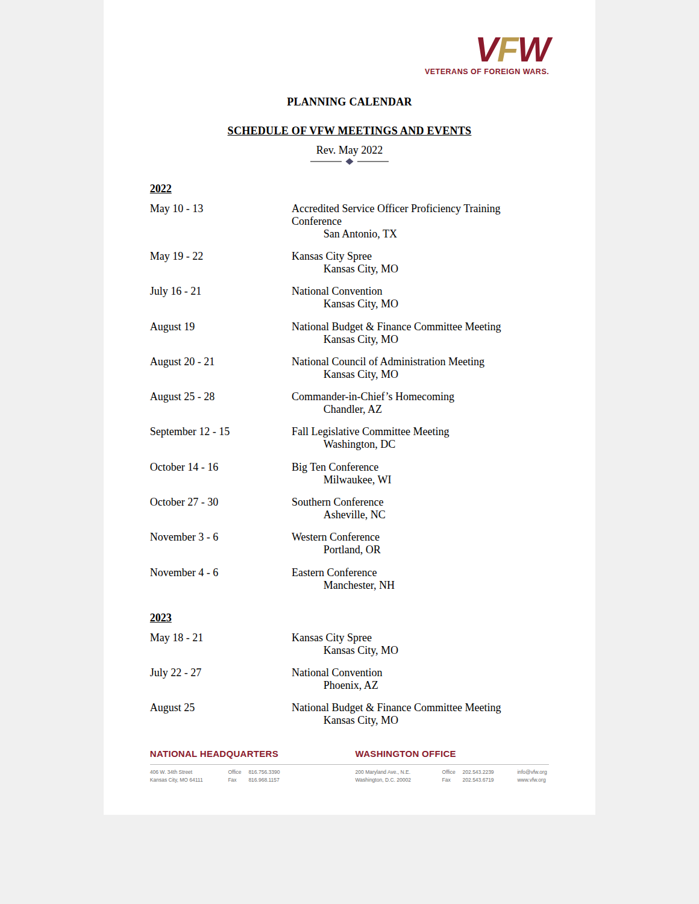VFW
VETERANS OF FOREIGN WARS.
PLANNING CALENDAR
SCHEDULE OF VFW MEETINGS AND EVENTS
Rev. May 2022
2022
| May 10 - 13 | Accredited Service Officer Proficiency Training Conference San Antonio, TX |
| May 19 - 22 | Kansas City Spree Kansas City, MO |
| July 16 - 21 | National Convention Kansas City, MO |
| August 19 | National Budget & Finance Committee Meeting Kansas City, MO |
| August 20 - 21 | National Council of Administration Meeting Kansas City, MO |
| August 25 - 28 | Commander-in-Chief’s Homecoming Chandler, AZ |
| September 12 - 15 | Fall Legislative Committee Meeting Washington, DC |
| October 14 - 16 | Big Ten Conference Milwaukee, WI |
| October 27 - 30 | Southern Conference Asheville, NC |
| November 3 - 6 | Western Conference Portland, OR |
| November 4 - 6 | Eastern Conference Manchester, NH |
2023
| May 18 - 21 | Kansas City Spree Kansas City, MO |
| July 22 - 27 | National Convention Phoenix, AZ |
| August 25 | National Budget & Finance Committee Meeting Kansas City, MO |
NATIONAL HEADQUARTERS WASHINGTON OFFICE
406 W. 34th Street
Kansas City, MO 64111
Office816.756.3390
Fax816.968.1157
200 Maryland Ave., N.E.
Washington, D.C. 20002
Office202.543.2239
Fax202.543.6719
info@vfw.org
www.vfw.org